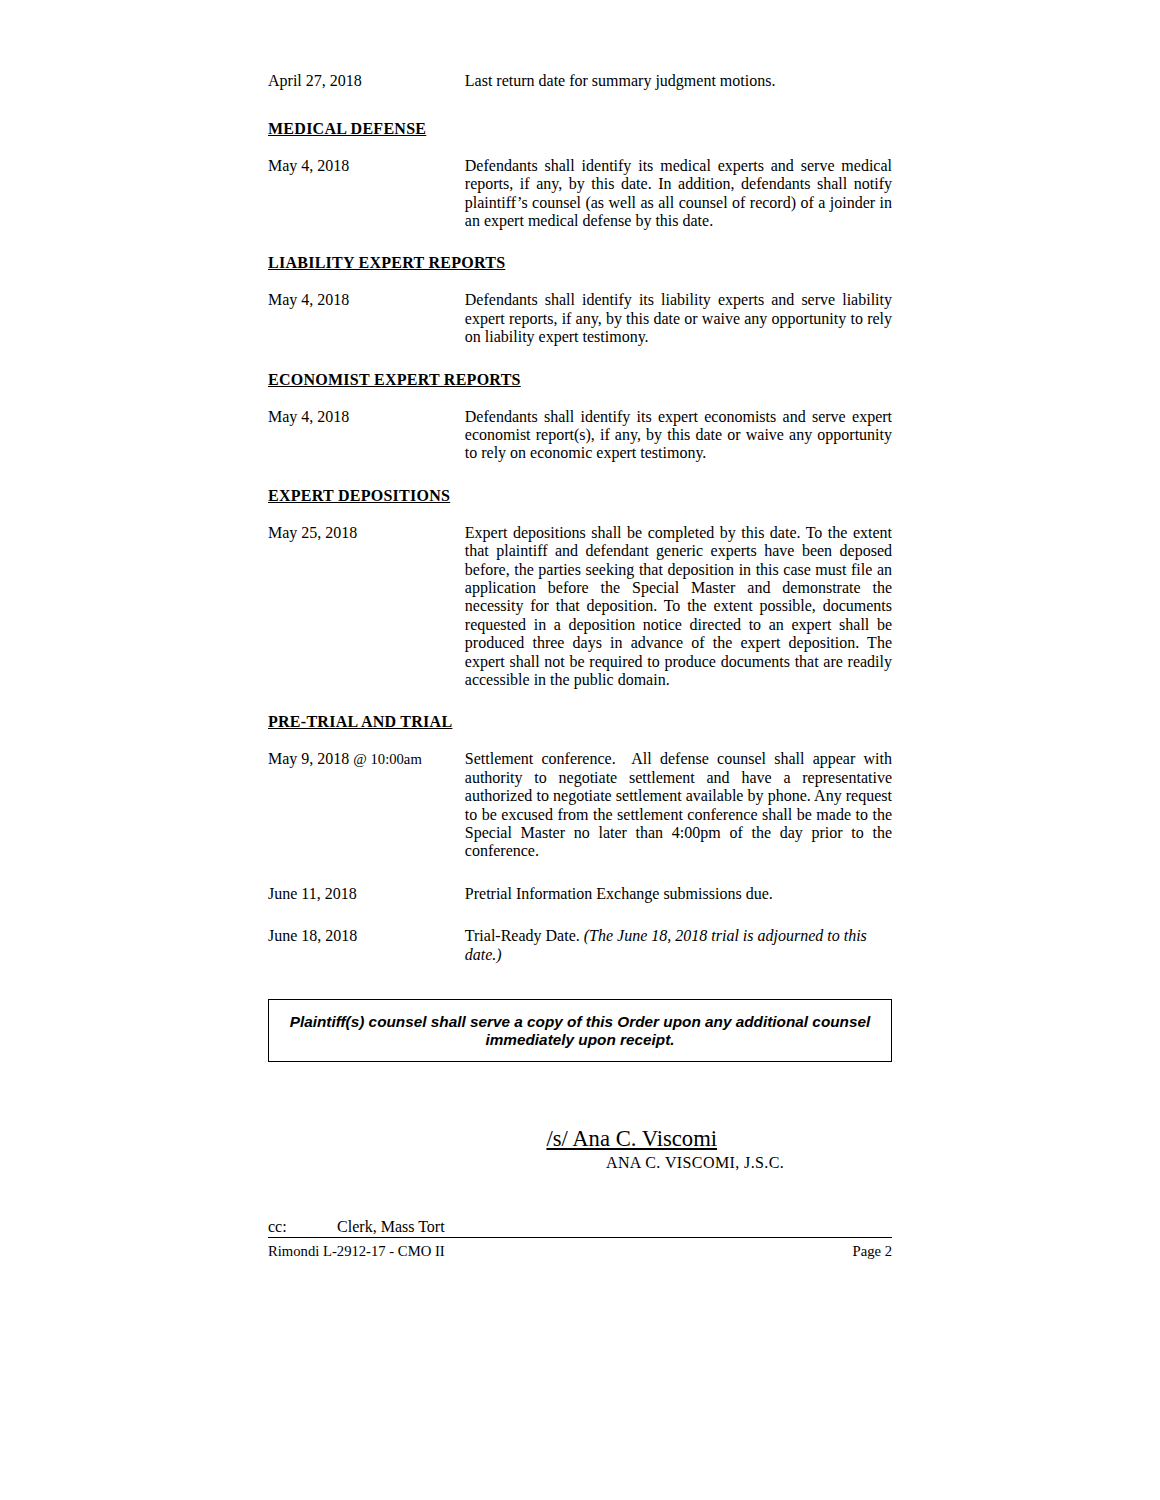April 27, 2018
Last return date for summary judgment motions.
Medical Defense
May 4, 2018
Defendants shall identify its medical experts and serve medical reports, if any, by this date. In addition, defendants shall notify plaintiff’s counsel (as well as all counsel of record) of a joinder in an expert medical defense by this date.
Liability Expert Reports
May 4, 2018
Defendants shall identify its liability experts and serve liability expert reports, if any, by this date or waive any opportunity to rely on liability expert testimony.
Economist Expert Reports
May 4, 2018
Defendants shall identify its expert economists and serve expert economist report(s), if any, by this date or waive any opportunity to rely on economic expert testimony.
Expert Depositions
May 25, 2018
Expert depositions shall be completed by this date. To the extent that plaintiff and defendant generic experts have been deposed before, the parties seeking that deposition in this case must file an application before the Special Master and demonstrate the necessity for that deposition. To the extent possible, documents requested in a deposition notice directed to an expert shall be produced three days in advance of the expert deposition. The expert shall not be required to produce documents that are readily accessible in the public domain.
Pre-Trial and Trial
May 9, 2018 @ 10:00am
Settlement conference. All defense counsel shall appear with authority to negotiate settlement and have a representative authorized to negotiate settlement available by phone. Any request to be excused from the settlement conference shall be made to the Special Master no later than 4:00pm of the day prior to the conference.
June 11, 2018
Pretrial Information Exchange submissions due.
June 18, 2018
Trial-Ready Date. (The June 18, 2018 trial is adjourned to this date.)
Plaintiff(s) counsel shall serve a copy of this Order upon any additional counsel immediately upon receipt.
/s/ Ana C. Viscomi
ANA C. VISCOMI, J.S.C.
cc: Clerk, Mass Tort
Rimondi L-2912-17 - CMO II
Page 2